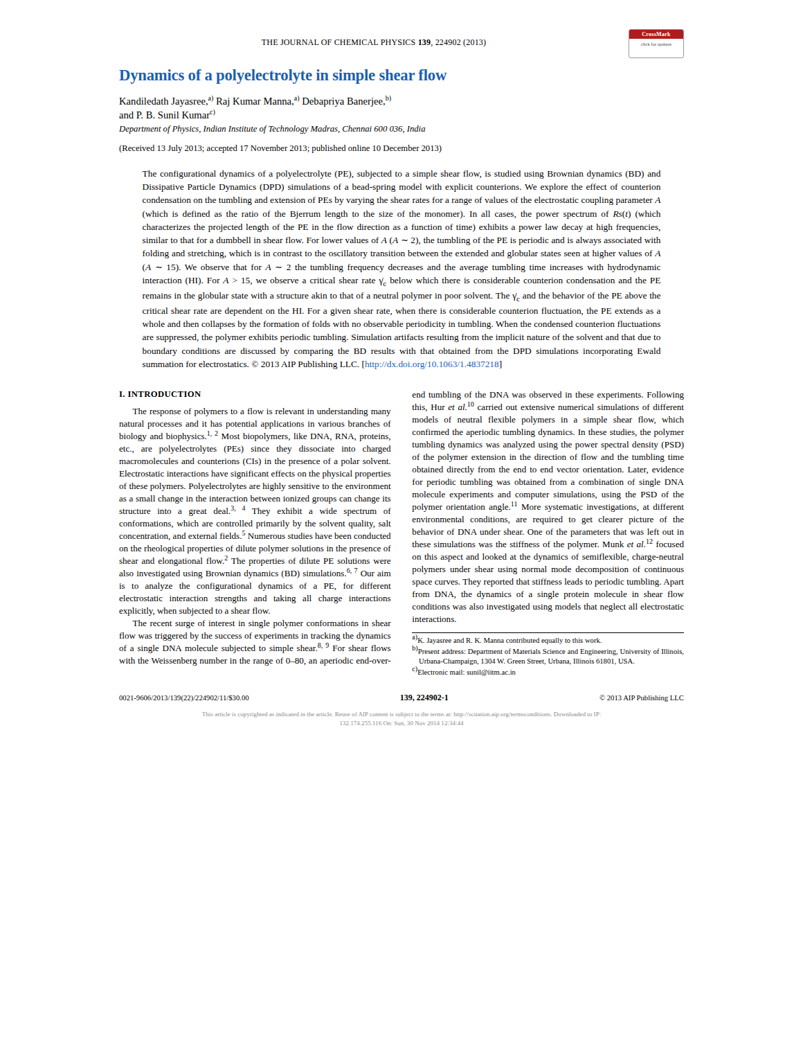CrossMark
click for updates
THE JOURNAL OF CHEMICAL PHYSICS 139, 224902 (2013)
Dynamics of a polyelectrolyte in simple shear flow
Kandiledath Jayasree,a) Raj Kumar Manna,a) Debapriya Banerjee,b)
and P. B. Sunil Kumarc)
Department of Physics, Indian Institute of Technology Madras, Chennai 600 036, India
(Received 13 July 2013; accepted 17 November 2013; published online 10 December 2013)
The configurational dynamics of a polyelectrolyte (PE), subjected to a simple shear flow, is studied using Brownian dynamics (BD) and Dissipative Particle Dynamics (DPD) simulations of a bead-spring model with explicit counterions. We explore the effect of counterion condensation on the tumbling and extension of PEs by varying the shear rates for a range of values of the electrostatic coupling parameter A (which is defined as the ratio of the Bjerrum length to the size of the monomer). In all cases, the power spectrum of Rs(t) (which characterizes the projected length of the PE in the flow direction as a function of time) exhibits a power law decay at high frequencies, similar to that for a dumbbell in shear flow. For lower values of A (A ∼ 2), the tumbling of the PE is periodic and is always associated with folding and stretching, which is in contrast to the oscillatory transition between the extended and globular states seen at higher values of A (A ∼ 15). We observe that for A ∼ 2 the tumbling frequency decreases and the average tumbling time increases with hydrodynamic interaction (HI). For A > 15, we observe a critical shear rate γ̇c below which there is considerable counterion condensation and the PE remains in the globular state with a structure akin to that of a neutral polymer in poor solvent. The γ̇c and the behavior of the PE above the critical shear rate are dependent on the HI. For a given shear rate, when there is considerable counterion fluctuation, the PE extends as a whole and then collapses by the formation of folds with no observable periodicity in tumbling. When the condensed counterion fluctuations are suppressed, the polymer exhibits periodic tumbling. Simulation artifacts resulting from the implicit nature of the solvent and that due to boundary conditions are discussed by comparing the BD results with that obtained from the DPD simulations incorporating Ewald summation for electrostatics. © 2013 AIP Publishing LLC. [http://dx.doi.org/10.1063/1.4837218]
I. INTRODUCTION
The response of polymers to a flow is relevant in understanding many natural processes and it has potential applications in various branches of biology and biophysics.1, 2 Most biopolymers, like DNA, RNA, proteins, etc., are polyelectrolytes (PEs) since they dissociate into charged macromolecules and counterions (CIs) in the presence of a polar solvent. Electrostatic interactions have significant effects on the physical properties of these polymers. Polyelectrolytes are highly sensitive to the environment as a small change in the interaction between ionized groups can change its structure into a great deal.3, 4 They exhibit a wide spectrum of conformations, which are controlled primarily by the solvent quality, salt concentration, and external fields.5 Numerous studies have been conducted on the rheological properties of dilute polymer solutions in the presence of shear and elongational flow.2 The properties of dilute PE solutions were also investigated using Brownian dynamics (BD) simulations.6, 7 Our aim is to analyze the configurational dynamics of a PE, for different electrostatic interaction strengths and taking all charge interactions explicitly, when subjected to a shear flow.
The recent surge of interest in single polymer conformations in shear flow was triggered by the success of experiments in tracking the dynamics of a single DNA molecule subjected to simple shear.8, 9 For shear flows with the Weissenberg number in the range of 0–80, an aperiodic end-over-end tumbling of the DNA was observed in these experiments. Following this, Hur et al.10 carried out extensive numerical simulations of different models of neutral flexible polymers in a simple shear flow, which confirmed the aperiodic tumbling dynamics. In these studies, the polymer tumbling dynamics was analyzed using the power spectral density (PSD) of the polymer extension in the direction of flow and the tumbling time obtained directly from the end to end vector orientation. Later, evidence for periodic tumbling was obtained from a combination of single DNA molecule experiments and computer simulations, using the PSD of the polymer orientation angle.11 More systematic investigations, at different environmental conditions, are required to get clearer picture of the behavior of DNA under shear. One of the parameters that was left out in these simulations was the stiffness of the polymer. Munk et al.12 focused on this aspect and looked at the dynamics of semiflexible, charge-neutral polymers under shear using normal mode decomposition of continuous space curves. They reported that stiffness leads to periodic tumbling. Apart from DNA, the dynamics of a single protein molecule in shear flow conditions was also investigated using models that neglect all electrostatic interactions.
a)K. Jayasree and R. K. Manna contributed equally to this work.
b)Present address: Department of Materials Science and Engineering, University of Illinois, Urbana-Champaign, 1304 W. Green Street, Urbana, Illinois 61801, USA.
c)Electronic mail: sunil@iitm.ac.in
0021-9606/2013/139(22)/224902/11/$30.00
139, 224902-1
© 2013 AIP Publishing LLC
This article is copyrighted as indicated in the article. Reuse of AIP content is subject to the terms at: http://scitation.aip.org/termsconditions. Downloaded to IP:
132.174.255.116 On: Sun, 30 Nov 2014 12:34:44